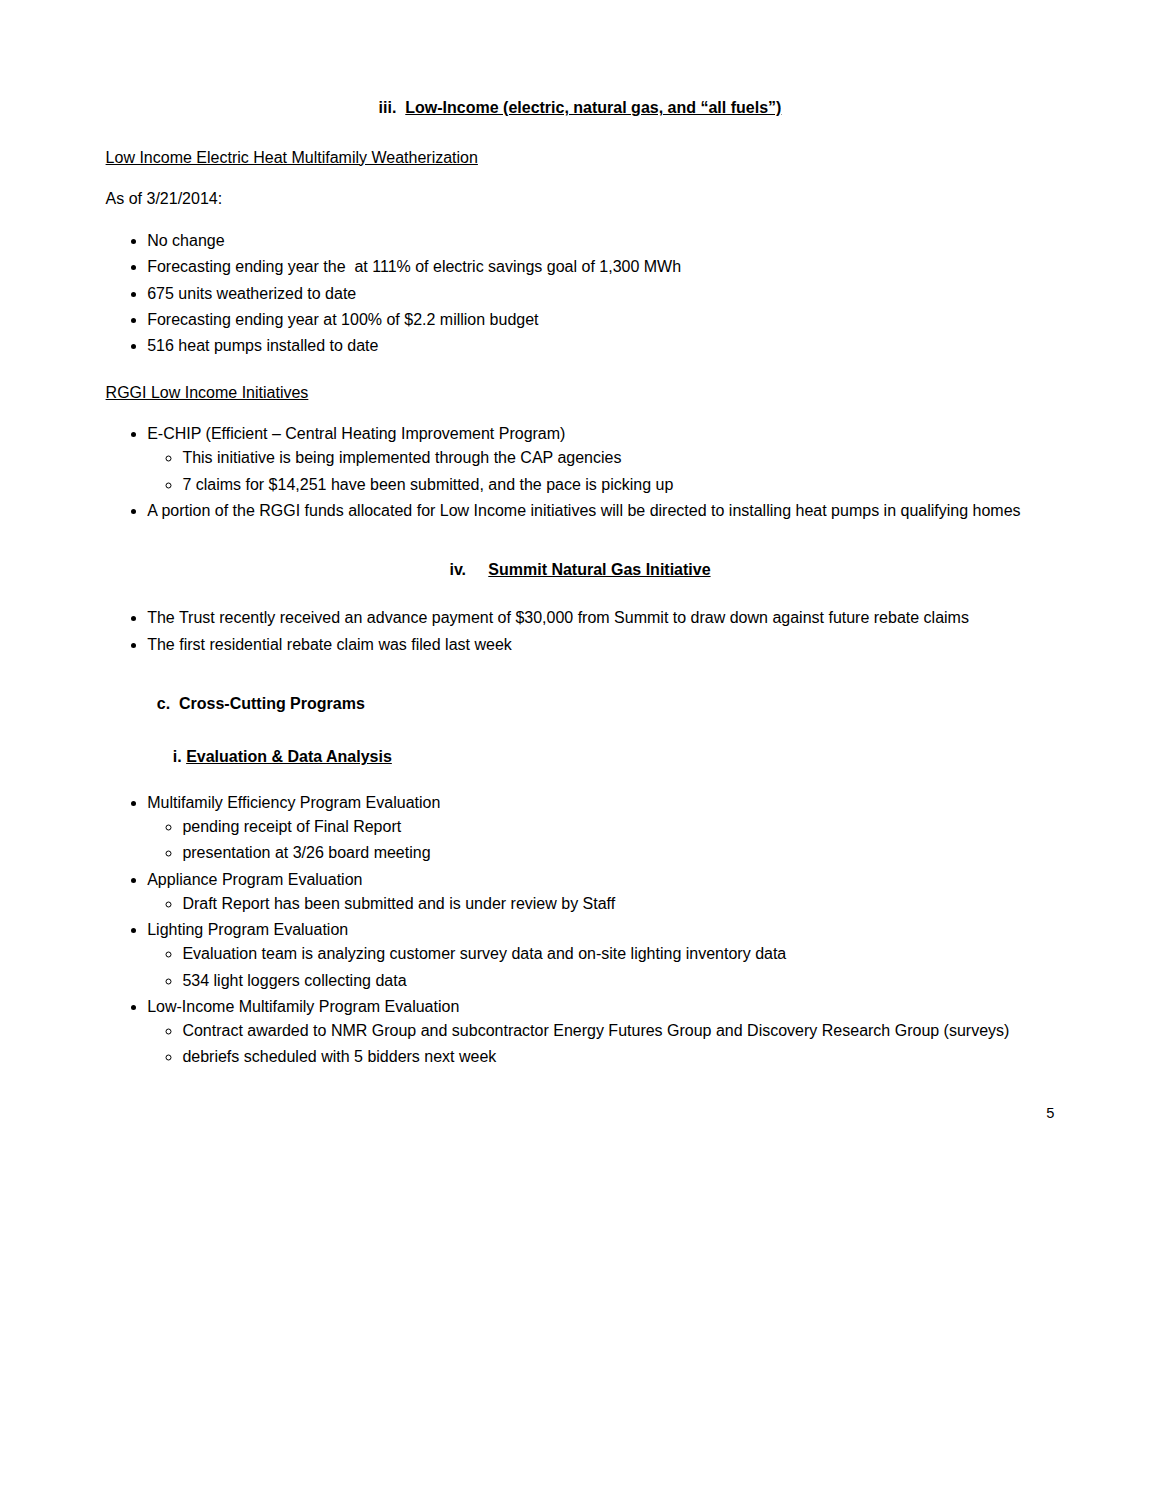iii. Low-Income (electric, natural gas, and “all fuels”)
Low Income Electric Heat Multifamily Weatherization
As of 3/21/2014:
No change
Forecasting ending year the at 111% of electric savings goal of 1,300 MWh
675 units weatherized to date
Forecasting ending year at 100% of $2.2 million budget
516 heat pumps installed to date
RGGI Low Income Initiatives
E-CHIP (Efficient – Central Heating Improvement Program)
This initiative is being implemented through the CAP agencies
7 claims for $14,251 have been submitted, and the pace is picking up
A portion of the RGGI funds allocated for Low Income initiatives will be directed to installing heat pumps in qualifying homes
iv. Summit Natural Gas Initiative
The Trust recently received an advance payment of $30,000 from Summit to draw down against future rebate claims
The first residential rebate claim was filed last week
c. Cross-Cutting Programs
i. Evaluation & Data Analysis
Multifamily Efficiency Program Evaluation
pending receipt of Final Report
presentation at 3/26 board meeting
Appliance Program Evaluation
Draft Report has been submitted and is under review by Staff
Lighting Program Evaluation
Evaluation team is analyzing customer survey data and on-site lighting inventory data
534 light loggers collecting data
Low-Income Multifamily Program Evaluation
Contract awarded to NMR Group and subcontractor Energy Futures Group and Discovery Research Group (surveys)
debriefs scheduled with 5 bidders next week
5